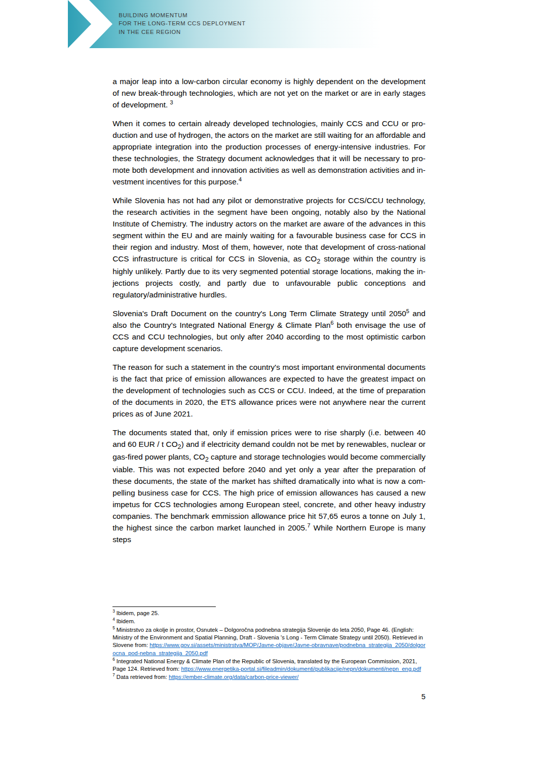BUILDING MOMENTUM
FOR THE LONG-TERM CCS DEPLOYMENT
IN THE CEE REGION
a major leap into a low-carbon circular economy is highly dependent on the development of new break-through technologies, which are not yet on the market or are in early stages of development. 3
When it comes to certain already developed technologies, mainly CCS and CCU or production and use of hydrogen, the actors on the market are still waiting for an affordable and appropriate integration into the production processes of energy-intensive industries. For these technologies, the Strategy document acknowledges that it will be necessary to promote both development and innovation activities as well as demonstration activities and investment incentives for this purpose.4
While Slovenia has not had any pilot or demonstrative projects for CCS/CCU technology, the research activities in the segment have been ongoing, notably also by the National Institute of Chemistry. The industry actors on the market are aware of the advances in this segment within the EU and are mainly waiting for a favourable business case for CCS in their region and industry. Most of them, however, note that development of cross-national CCS infrastructure is critical for CCS in Slovenia, as CO2 storage within the country is highly unlikely. Partly due to its very segmented potential storage locations, making the injections projects costly, and partly due to unfavourable public conceptions and regulatory/administrative hurdles.
Slovenia's Draft Document on the country's Long Term Climate Strategy until 20505 and also the Country's Integrated National Energy & Climate Plan6 both envisage the use of CCS and CCU technologies, but only after 2040 according to the most optimistic carbon capture development scenarios.
The reason for such a statement in the country's most important environmental documents is the fact that price of emission allowances are expected to have the greatest impact on the development of technologies such as CCS or CCU. Indeed, at the time of preparation of the documents in 2020, the ETS allowance prices were not anywhere near the current prices as of June 2021.
The documents stated that, only if emission prices were to rise sharply (i.e. between 40 and 60 EUR / t CO2) and if electricity demand couldn not be met by renewables, nuclear or gas-fired power plants, CO2 capture and storage technologies would become commercially viable. This was not expected before 2040 and yet only a year after the preparation of these documents, the state of the market has shifted dramatically into what is now a compelling business case for CCS. The high price of emission allowances has caused a new impetus for CCS technologies among European steel, concrete, and other heavy industry companies. The benchmark emmission allowance price hit 57,65 euros a tonne on July 1, the highest since the carbon market launched in 2005.7 While Northern Europe is many steps
3 Ibidem, page 25.
4 Ibidem.
5 Ministrstvo za okolje in prostor, Osnutek – Dolgoročna podnebna strategija Slovenije do leta 2050, Page 46. (English: Ministry of the Environment and Spatial Planning, Draft - Slovenia 's Long - Term Climate Strategy until 2050). Retrieved in Slovene from: https://www.gov.si/assets/ministrstva/MOP/Javne-objave/Javne-obravnave/podnebna_strategija_2050/dolgorocna_pod-nebna_strategija_2050.pdf
6 Integrated National Energy & Climate Plan of the Republic of Slovenia, translated by the European Commission, 2021, Page 124. Retrieved from: https://www.energetika-portal.si/fileadmin/dokumenti/publikacije/nepn/dokumenti/nepn_eng.pdf
7 Data retrieved from: https://ember-climate.org/data/carbon-price-viewer/
5